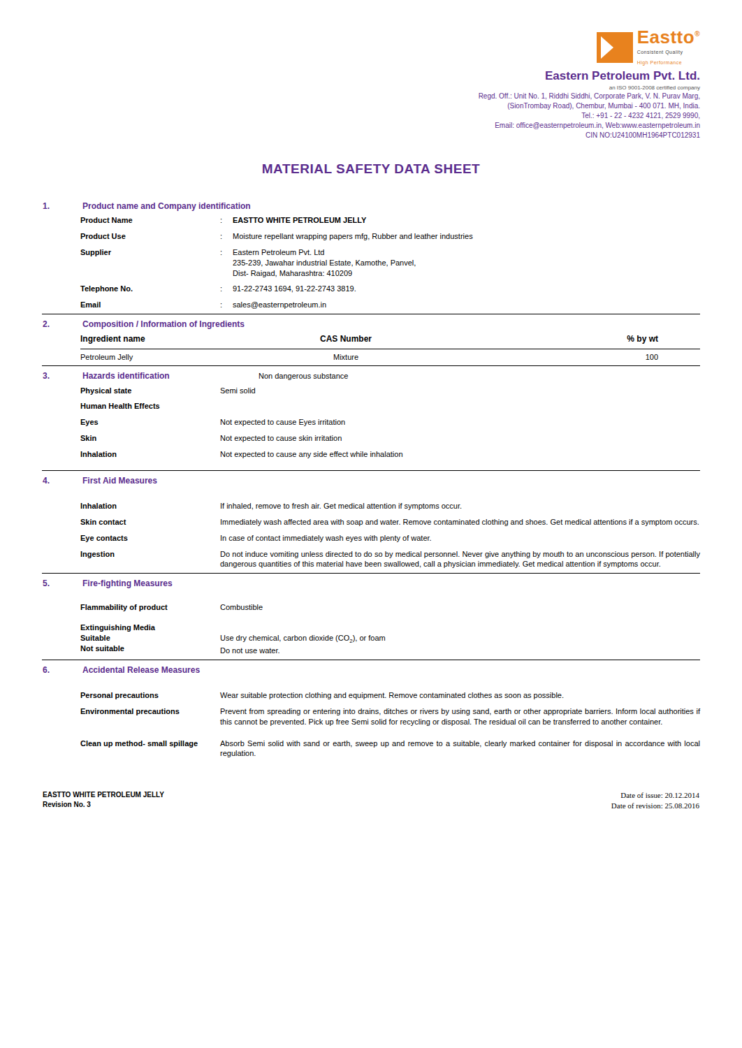Eastto®
Consistent Quality
High Performance
Eastern Petroleum Pvt. Ltd.
an ISO 9001-2008 certified company
Regd. Off.: Unit No. 1, Riddhi Siddhi, Corporate Park, V. N. Purav Marg,
(SionTrombay Road), Chembur, Mumbai - 400 071. MH, India.
Tel.: +91 - 22 - 4232 4121, 2529 9990,
Email: office@easternpetroleum.in, Web:www.easternpetroleum.in
CIN NO:U24100MH1964PTC012931
MATERIAL SAFETY DATA SHEET
| 1. | Product name and Company identification |
| Product Name | : | EASTTO WHITE PETROLEUM JELLY |
| Product Use | : | Moisture repellant wrapping papers mfg, Rubber and leather industries |
| Supplier | : | Eastern Petroleum Pvt. Ltd 235-239, Jawahar industrial Estate, Kamothe, Panvel, Dist- Raigad, Maharashtra: 410209 |
| Telephone No. | : | 91-22-2743 1694, 91-22-2743 3819. |
| Email | : | sales@easternpetroleum.in |
| 2. | Composition / Information of Ingredients |
| Ingredient name | CAS Number | % by wt |
| Petroleum Jelly | Mixture | 100 |
| 3. | Hazards identification | Non dangerous substance |
| Physical state | Semi solid |
| Human Health Effects | |
| Eyes | Not expected to cause Eyes irritation |
| Skin | Not expected to cause skin irritation |
| Inhalation | Not expected to cause any side effect while inhalation |
| 4. | First Aid Measures |
| Inhalation | If inhaled, remove to fresh air. Get medical attention if symptoms occur. |
| Skin contact | Immediately wash affected area with soap and water. Remove contaminated clothing and shoes. Get medical attentions if a symptom occurs. |
| Eye contacts | In case of contact immediately wash eyes with plenty of water. |
| Ingestion | Do not induce vomiting unless directed to do so by medical personnel. Never give anything by mouth to an unconscious person. If potentially dangerous quantities of this material have been swallowed, call a physician immediately. Get medical attention if symptoms occur. |
| 5. | Fire-fighting Measures |
| Flammability of product | Combustible |
| Extinguishing Media Suitable Not suitable | Use dry chemical, carbon dioxide (CO 2 ), or foam Do not use water. |
| 6. | Accidental Release Measures |
| Personal precautions | Wear suitable protection clothing and equipment. Remove contaminated clothes as soon as possible. |
| Environmental precautions | Prevent from spreading or entering into drains, ditches or rivers by using sand, earth or other appropriate barriers. Inform local authorities if this cannot be prevented. Pick up free Semi solid for recycling or disposal. The residual oil can be transferred to another container. |
| Clean up method- small spillage | Absorb Semi solid with sand or earth, sweep up and remove to a suitable, clearly marked container for disposal in accordance with local regulation. |
| EASTTO WHITE PETROLEUM JELLY Revision No. 3 | Date of issue: 20.12.2014 Date of revision: 25.08.2016 |